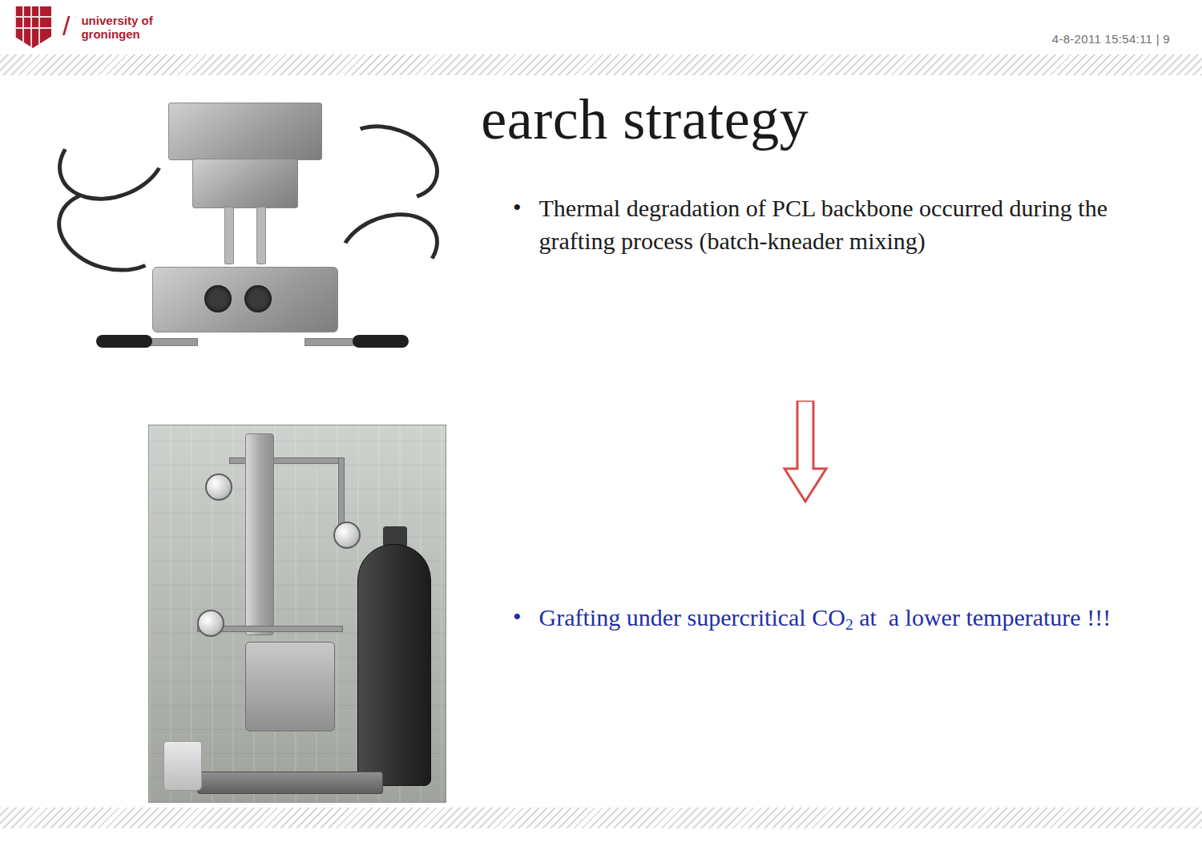/
university of
groningen
4-8-2011 15:54:11 | 9
Research strategy
• Thermal degradation of PCL backbone occurred during the grafting process (batch-kneader mixing)
• Grafting under supercritical CO2 at a lower temperature !!!